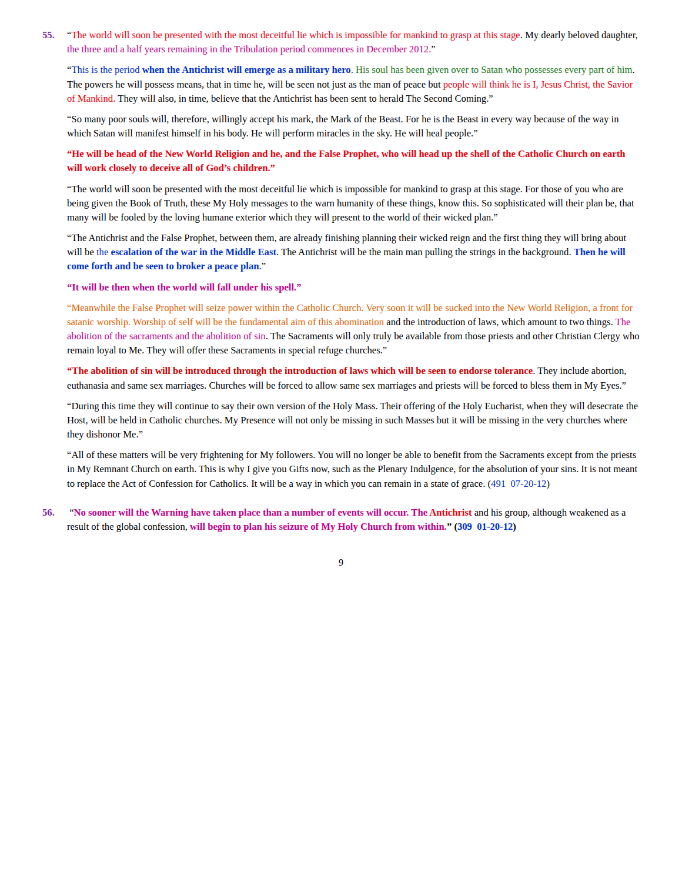55.
“The world will soon be presented with the most deceitful lie which is impossible for mankind to grasp at this stage. My dearly beloved daughter, the three and a half years remaining in the Tribulation period commences in December 2012.”
“This is the period when the Antichrist will emerge as a military hero. His soul has been given over to Satan who possesses every part of him. The powers he will possess means, that in time he, will be seen not just as the man of peace but people will think he is I, Jesus Christ, the Savior of Mankind. They will also, in time, believe that the Antichrist has been sent to herald The Second Coming.”
“So many poor souls will, therefore, willingly accept his mark, the Mark of the Beast. For he is the Beast in every way because of the way in which Satan will manifest himself in his body. He will perform miracles in the sky. He will heal people.”
“He will be head of the New World Religion and he, and the False Prophet, who will head up the shell of the Catholic Church on earth will work closely to deceive all of God’s children.”
“The world will soon be presented with the most deceitful lie which is impossible for mankind to grasp at this stage. For those of you who are being given the Book of Truth, these My Holy messages to the warn humanity of these things, know this. So sophisticated will their plan be, that many will be fooled by the loving humane exterior which they will present to the world of their wicked plan.”
“The Antichrist and the False Prophet, between them, are already finishing planning their wicked reign and the first thing they will bring about will be the escalation of the war in the Middle East. The Antichrist will be the main man pulling the strings in the background. Then he will come forth and be seen to broker a peace plan.”
“It will be then when the world will fall under his spell.”
“Meanwhile the False Prophet will seize power within the Catholic Church. Very soon it will be sucked into the New World Religion, a front for satanic worship. Worship of self will be the fundamental aim of this abomination and the introduction of laws, which amount to two things. The abolition of the sacraments and the abolition of sin. The Sacraments will only truly be available from those priests and other Christian Clergy who remain loyal to Me. They will offer these Sacraments in special refuge churches.”
“The abolition of sin will be introduced through the introduction of laws which will be seen to endorse tolerance. They include abortion, euthanasia and same sex marriages. Churches will be forced to allow same sex marriages and priests will be forced to bless them in My Eyes.”
“During this time they will continue to say their own version of the Holy Mass. Their offering of the Holy Eucharist, when they will desecrate the Host, will be held in Catholic churches. My Presence will not only be missing in such Masses but it will be missing in the very churches where they dishonor Me.”
“All of these matters will be very frightening for My followers. You will no longer be able to benefit from the Sacraments except from the priests in My Remnant Church on earth. This is why I give you Gifts now, such as the Plenary Indulgence, for the absolution of your sins. It is not meant to replace the Act of Confession for Catholics. It will be a way in which you can remain in a state of grace. (491 07-20-12)
56.
“No sooner will the Warning have taken place than a number of events will occur. The Antichrist and his group, although weakened as a result of the global confession, will begin to plan his seizure of My Holy Church from within.” (309 01-20-12)
9